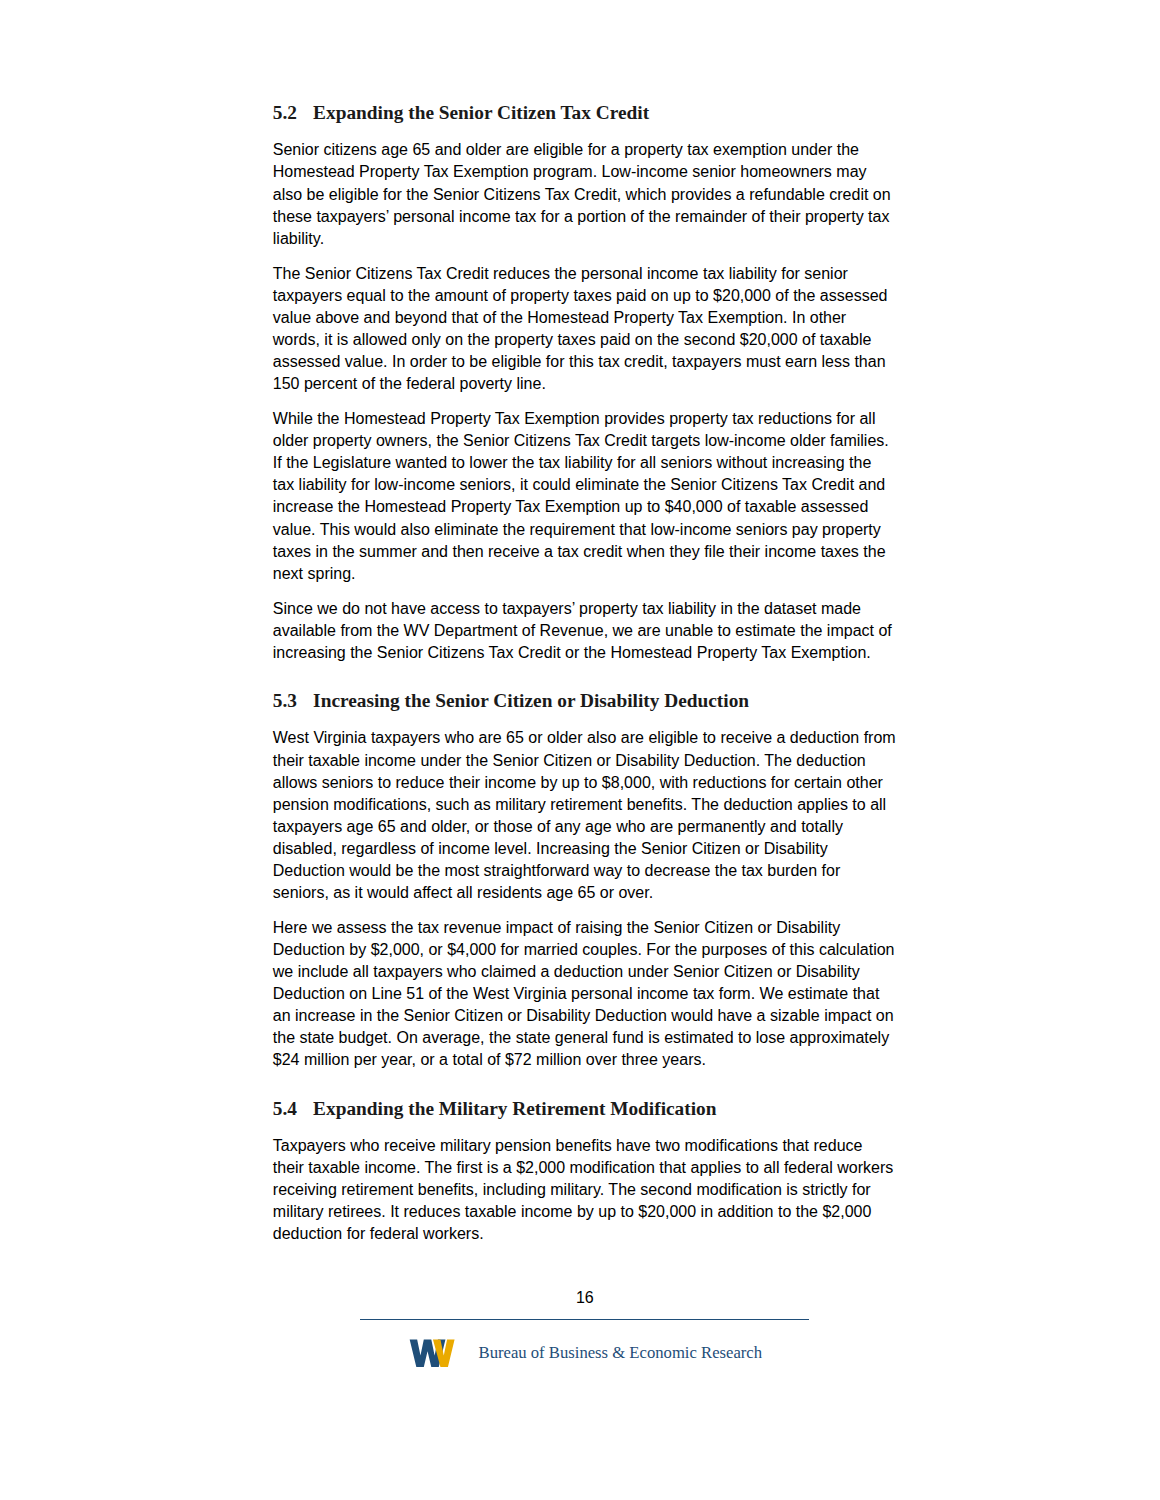5.2 Expanding the Senior Citizen Tax Credit
Senior citizens age 65 and older are eligible for a property tax exemption under the Homestead Property Tax Exemption program. Low-income senior homeowners may also be eligible for the Senior Citizens Tax Credit, which provides a refundable credit on these taxpayers’ personal income tax for a portion of the remainder of their property tax liability.
The Senior Citizens Tax Credit reduces the personal income tax liability for senior taxpayers equal to the amount of property taxes paid on up to $20,000 of the assessed value above and beyond that of the Homestead Property Tax Exemption. In other words, it is allowed only on the property taxes paid on the second $20,000 of taxable assessed value. In order to be eligible for this tax credit, taxpayers must earn less than 150 percent of the federal poverty line.
While the Homestead Property Tax Exemption provides property tax reductions for all older property owners, the Senior Citizens Tax Credit targets low-income older families. If the Legislature wanted to lower the tax liability for all seniors without increasing the tax liability for low-income seniors, it could eliminate the Senior Citizens Tax Credit and increase the Homestead Property Tax Exemption up to $40,000 of taxable assessed value. This would also eliminate the requirement that low-income seniors pay property taxes in the summer and then receive a tax credit when they file their income taxes the next spring.
Since we do not have access to taxpayers’ property tax liability in the dataset made available from the WV Department of Revenue, we are unable to estimate the impact of increasing the Senior Citizens Tax Credit or the Homestead Property Tax Exemption.
5.3 Increasing the Senior Citizen or Disability Deduction
West Virginia taxpayers who are 65 or older also are eligible to receive a deduction from their taxable income under the Senior Citizen or Disability Deduction. The deduction allows seniors to reduce their income by up to $8,000, with reductions for certain other pension modifications, such as military retirement benefits. The deduction applies to all taxpayers age 65 and older, or those of any age who are permanently and totally disabled, regardless of income level. Increasing the Senior Citizen or Disability Deduction would be the most straightforward way to decrease the tax burden for seniors, as it would affect all residents age 65 or over.
Here we assess the tax revenue impact of raising the Senior Citizen or Disability Deduction by $2,000, or $4,000 for married couples. For the purposes of this calculation we include all taxpayers who claimed a deduction under Senior Citizen or Disability Deduction on Line 51 of the West Virginia personal income tax form. We estimate that an increase in the Senior Citizen or Disability Deduction would have a sizable impact on the state budget. On average, the state general fund is estimated to lose approximately $24 million per year, or a total of $72 million over three years.
5.4 Expanding the Military Retirement Modification
Taxpayers who receive military pension benefits have two modifications that reduce their taxable income. The first is a $2,000 modification that applies to all federal workers receiving retirement benefits, including military. The second modification is strictly for military retirees. It reduces taxable income by up to $20,000 in addition to the $2,000 deduction for federal workers.
16
Bureau of Business & Economic Research